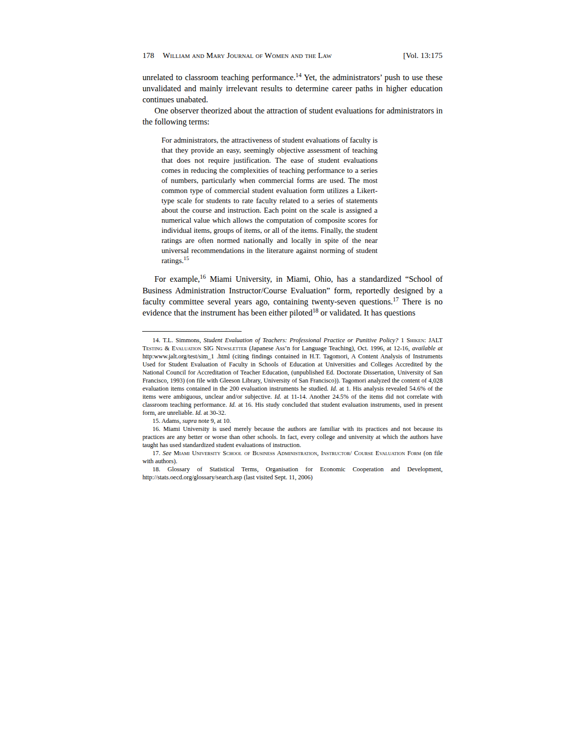178 William and Mary Journal of Women and the Law[Vol. 13:175
unrelated to classroom teaching performance.14 Yet, the administrators’ push to use these unvalidated and mainly irrelevant results to determine career paths in higher education continues unabated.
One observer theorized about the attraction of student evaluations for administrators in the following terms:
For administrators, the attractiveness of student evaluations of faculty is that they provide an easy, seemingly objective assessment of teaching that does not require justification. The ease of student evaluations comes in reducing the complexities of teaching performance to a series of numbers, particularly when commercial forms are used. The most common type of commercial student evaluation form utilizes a Likert-type scale for students to rate faculty related to a series of statements about the course and instruction. Each point on the scale is assigned a numerical value which allows the computation of composite scores for individual items, groups of items, or all of the items. Finally, the student ratings are often normed nationally and locally in spite of the near universal recommendations in the literature against norming of student ratings.15
For example,16 Miami University, in Miami, Ohio, has a standardized “School of Business Administration Instructor/Course Evaluation” form, reportedly designed by a faculty committee several years ago, containing twenty-seven questions.17 There is no evidence that the instrument has been either piloted18 or validated. It has questions
14. T.L. Simmons, Student Evaluation of Teachers: Professional Practice or Punitive Policy? 1 Shiken: JALT Testing & Evaluation SIG Newsletter (Japanese Ass’n for Language Teaching), Oct. 1996, at 12-16, available at http:www.jalt.org/test/sim_1 .html (citing findings contained in H.T. Tagomori, A Content Analysis of Instruments Used for Student Evaluation of Faculty in Schools of Education at Universities and Colleges Accredited by the National Council for Accreditation of Teacher Education, (unpublished Ed. Doctorate Dissertation, University of San Francisco, 1993) (on file with Gleeson Library, University of San Francisco)). Tagomori analyzed the content of 4,028 evaluation items contained in the 200 evaluation instruments he studied. Id. at 1. His analysis revealed 54.6% of the items were ambiguous, unclear and/or subjective. Id. at 11-14. Another 24.5% of the items did not correlate with classroom teaching performance. Id. at 16. His study concluded that student evaluation instruments, used in present form, are unreliable. Id. at 30-32.
15. Adams, supra note 9, at 10.
16. Miami University is used merely because the authors are familiar with its practices and not because its practices are any better or worse than other schools. In fact, every college and university at which the authors have taught has used standardized student evaluations of instruction.
17. See Miami University School of Business Administration, Instructor/ Course Evaluation Form (on file with authors).
18. Glossary of Statistical Terms, Organisation for Economic Cooperation and Development, http://stats.oecd.org/glossary/search.asp (last visited Sept. 11, 2006)